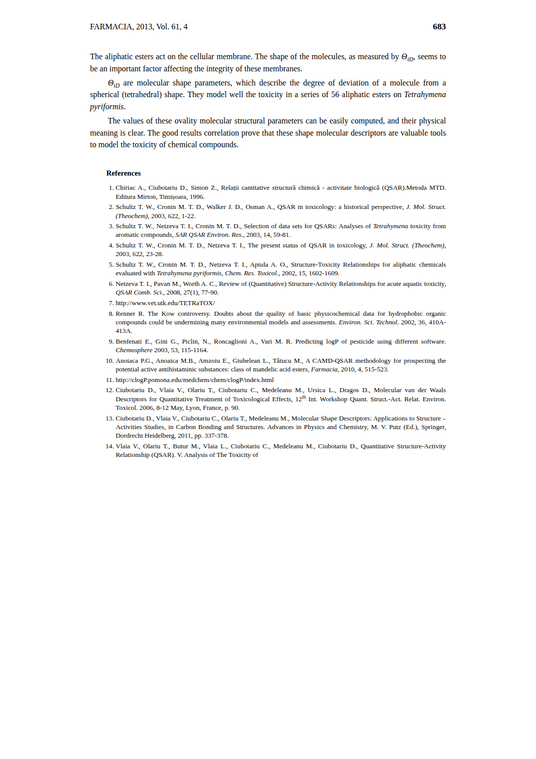FARMACIA, 2013, Vol. 61, 4 683
The aliphatic esters act on the cellular membrane. The shape of the molecules, as measured by ΘiD, seems to be an important factor affecting the integrity of these membranes.
ΘiD are molecular shape parameters, which describe the degree of deviation of a molecule from a spherical (tetrahedral) shape. They model well the toxicity in a series of 56 aliphatic esters on Tetrahymena pyriformis.
The values of these ovality molecular structural parameters can be easily computed, and their physical meaning is clear. The good results correlation prove that these shape molecular descriptors are valuable tools to model the toxicity of chemical compounds.
References
Chiriac A., Ciubotariu D., Simon Z., Relații cantitative structură chimică - activitate biologică (QSAR).Metoda MTD. Editura Mirton, Timișoara, 1996.
Schultz T. W., Cronin M. T. D., Walker J. D., Osman A., QSAR in toxicology: a historical perspective, J. Mol. Struct. (Theochem), 2003, 622, 1-22.
Schultz T. W., Netzeva T. I., Cronin M. T. D., Selection of data sets for QSARs: Analyses of Tetrahymena toxicity from aromatic compounds, SAR QSAR Environ. Res., 2003, 14, 59-81.
Schultz T. W., Cronin M. T. D., Netzeva T. I., The present status of QSAR in toxicology, J. Mol. Struct. (Theochem), 2003, 622, 23-28.
Schultz T. W., Cronin M. T. D., Netzeva T. I., Aptula A. O., Structure-Toxicity Relationships for aliphatic chemicals evaluated with Tetrahymena pyriformis, Chem. Res. Toxicol., 2002, 15, 1602-1609.
Netzeva T. I., Pavan M., Worth A. C., Review of (Quantitative) Structure-Activity Relationships for acute aquatic toxicity, QSAR Comb. Sci., 2008, 27(1), 77-90.
http://www.vet.utk.edu/TETRaTOX/
Renner R. The Kow controversy. Doubts about the quality of basic physicochemical data for hydrophobic organic compounds could be undermining many environmental models and assessments. Environ. Sci. Technol. 2002, 36, 410A-413A.
Benfenati E., Gini G., Piclin, N., Roncaglioni A., Vari M. R. Predicting logP of pesticide using different software. Chemosphere 2003, 53, 115-1164.
Anoiaca P.G., Anoaica M.B., Amzoiu E., Giubelean L., Tătucu M., A CAMD-QSAR methodology for prospecting the potential active antihistaminic substances: class of mandelic acid esters, Farmacia, 2010, 4, 515-523.
http://clogP.pomona.edu/medchem/chem/clogP/index.html
Ciubotariu D., Vlaia V., Olariu T., Ciubotariu C., Medeleanu M., Ursica L., Dragos D., Molecular van der Waals Descriptors for Quantitative Treatment of Toxicological Effects, 12th Int. Workshop Quant. Struct.-Act. Relat. Environ. Toxicol. 2006, 8-12 May, Lyon, France, p. 90.
Ciubotariu D., Vlaia V., Ciubotariu C., Olariu T., Medeleanu M., Molecular Shape Descriptors: Applications to Structure – Activities Studies, in Carbon Bonding and Structures. Advances in Physics and Chemistry, M. V. Putz (Ed.), Springer, Dordrecht Heidelberg, 2011, pp. 337-378.
Vlaia V., Olariu T., Butur M., Vlaia L., Ciubotariu C., Medeleanu M., Ciubotariu D., Quantitative Structure-Activity Relationship (QSAR). V. Analysis of The Toxicity of